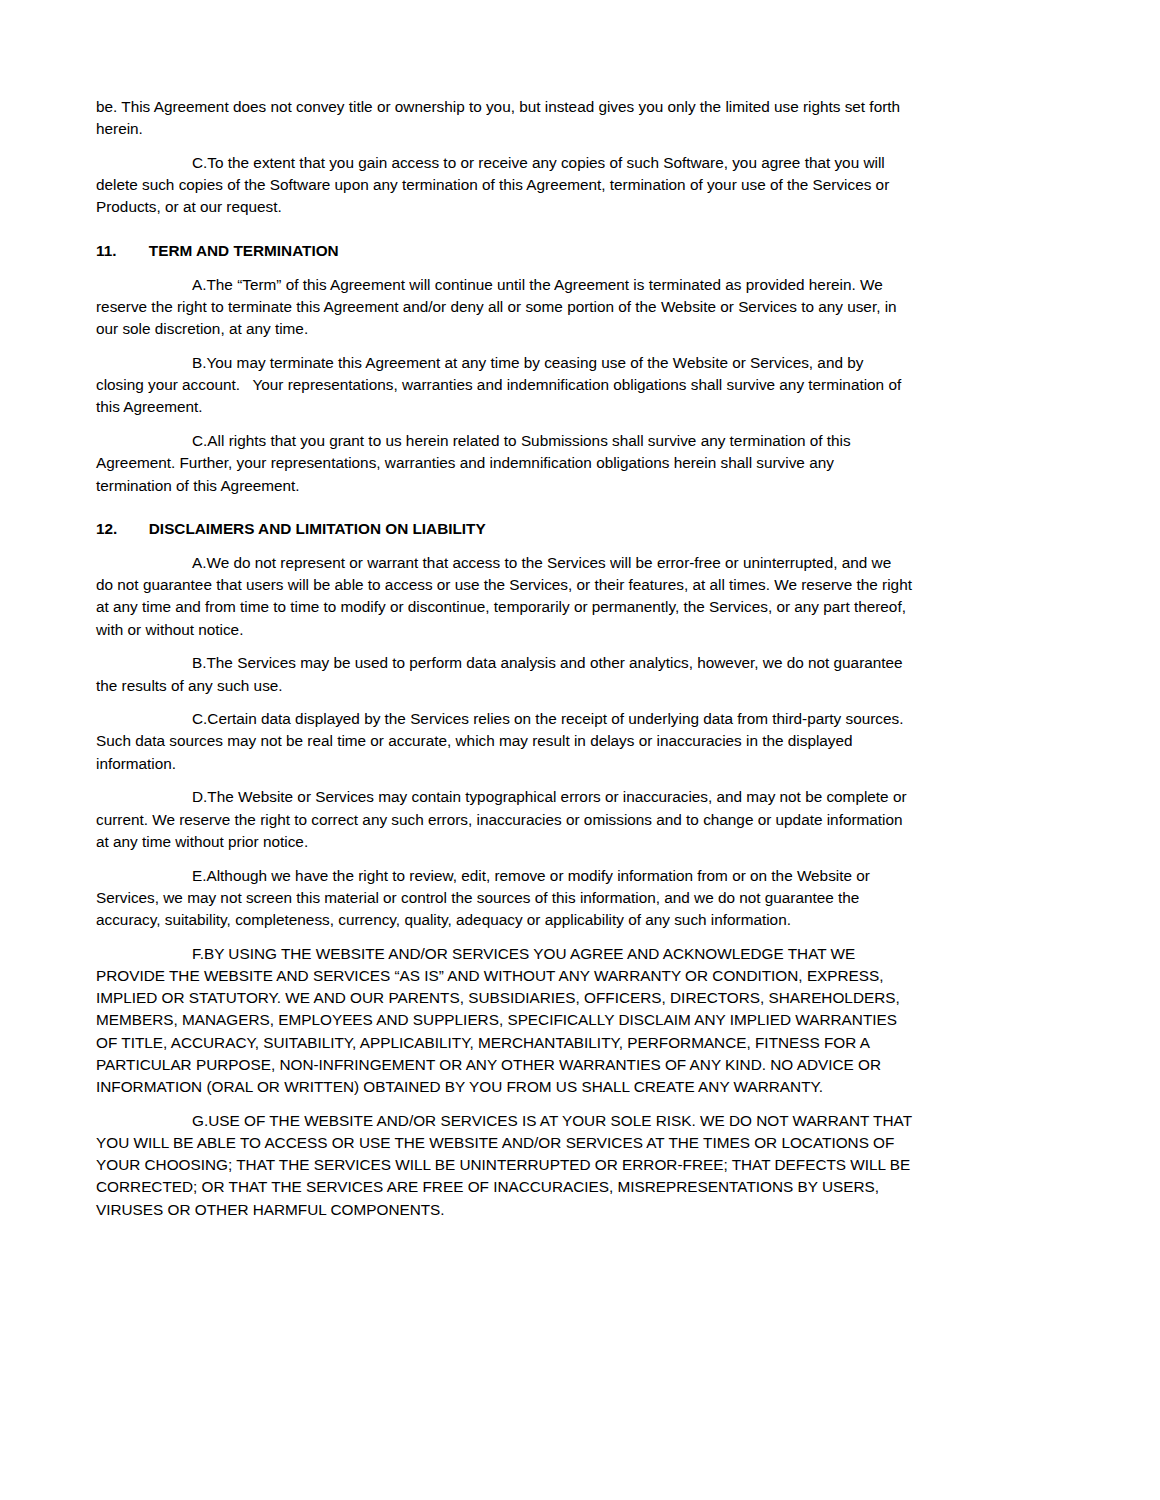be. This Agreement does not convey title or ownership to you, but instead gives you only the limited use rights set forth herein.
C. To the extent that you gain access to or receive any copies of such Software, you agree that you will delete such copies of the Software upon any termination of this Agreement, termination of your use of the Services or Products, or at our request.
11. Term and Termination
A. The “Term” of this Agreement will continue until the Agreement is terminated as provided herein. We reserve the right to terminate this Agreement and/or deny all or some portion of the Website or Services to any user, in our sole discretion, at any time.
B. You may terminate this Agreement at any time by ceasing use of the Website or Services, and by closing your account. Your representations, warranties and indemnification obligations shall survive any termination of this Agreement.
C. All rights that you grant to us herein related to Submissions shall survive any termination of this Agreement. Further, your representations, warranties and indemnification obligations herein shall survive any termination of this Agreement.
12. Disclaimers and Limitation on Liability
A. We do not represent or warrant that access to the Services will be error-free or uninterrupted, and we do not guarantee that users will be able to access or use the Services, or their features, at all times. We reserve the right at any time and from time to time to modify or discontinue, temporarily or permanently, the Services, or any part thereof, with or without notice.
B. The Services may be used to perform data analysis and other analytics, however, we do not guarantee the results of any such use.
C. Certain data displayed by the Services relies on the receipt of underlying data from third-party sources. Such data sources may not be real time or accurate, which may result in delays or inaccuracies in the displayed information.
D. The Website or Services may contain typographical errors or inaccuracies, and may not be complete or current. We reserve the right to correct any such errors, inaccuracies or omissions and to change or update information at any time without prior notice.
E. Although we have the right to review, edit, remove or modify information from or on the Website or Services, we may not screen this material or control the sources of this information, and we do not guarantee the accuracy, suitability, completeness, currency, quality, adequacy or applicability of any such information.
F. By using the Website and/or Services you agree and acknowledge that we provide the Website and Services “as is” and without any warranty or condition, express, implied or statutory. We and our parents, subsidiaries, officers, directors, shareholders, members, managers, employees and suppliers, specifically disclaim any implied warranties of title, accuracy, suitability, applicability, merchantability, performance, fitness for a particular purpose, non-infringement or any other warranties of any kind. No advice or information (oral or written) obtained by you from us shall create any warranty.
G. Use of the Website and/or Services is at your sole risk. We do not warrant that you will be able to access or use the Website and/or Services at the times or locations of your choosing; that the Services will be uninterrupted or error-free; that defects will be corrected; or that the Services are free of inaccuracies, misrepresentations by users, viruses or other harmful components.